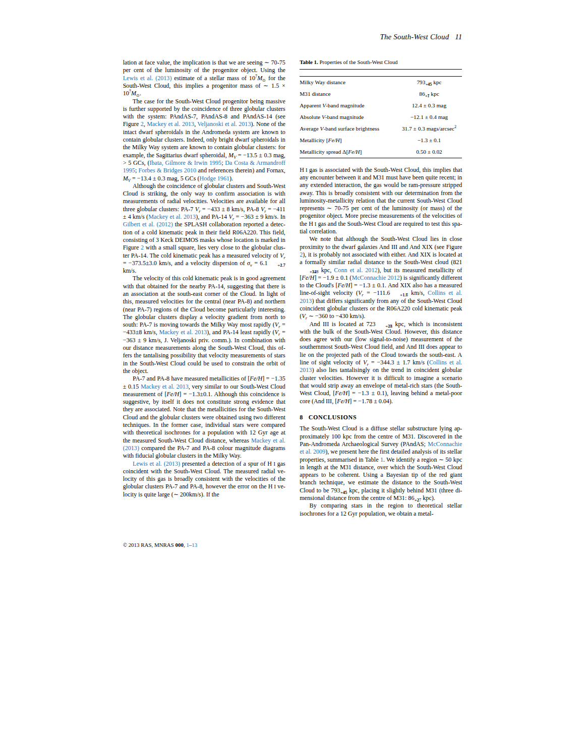The South-West Cloud 11
lation at face value, the implication is that we are seeing ∼ 70-75 per cent of the luminosity of the progenitor object. Using the Lewis et al. (2013) estimate of a stellar mass of 107M⊙ for the South-West Cloud, this implies a progenitor mass of ∼ 1.5 × 107M⊙.
The case for the South-West Cloud progenitor being massive is further supported by the coincidence of three globular clusters with the system: PAndAS-7, PAndAS-8 and PAndAS-14 (see Figure 2, Mackey et al. 2013, Veljanoski et al. 2013). None of the intact dwarf spheroidals in the Andromeda system are known to contain globular clusters. Indeed, only bright dwarf spheroidals in the Milky Way system are known to contain globular clusters: for example, the Sagittarius dwarf spheroidal, MV = −13.5 ± 0.3 mag, > 5 GCs, (Ibata, Gilmore & Irwin 1995; Da Costa & Armandroff 1995; Forbes & Bridges 2010 and references therein) and Fornax, MV = −13.4 ± 0.3 mag, 5 GCs (Hodge 1961).
Although the coincidence of globular clusters and South-West Cloud is striking, the only way to confirm association is with measurements of radial velocities. Velocities are available for all three globular clusters: PA-7 Vr = −433 ± 8 km/s, PA-8 Vr = −411 ± 4 km/s (Mackey et al. 2013), and PA-14 Vr = −363 ± 9 km/s. In Gilbert et al. (2012) the SPLASH collaboration reported a detection of a cold kinematic peak in their field R06A220. This field, consisting of 3 Keck DEIMOS masks whose location is marked in Figure 2 with a small square, lies very close to the globular cluster PA-14. The cold kinematic peak has a measured velocity of Vr = −373.5±3.0 km/s, and a velocity dispersion of σv = 6.1+2.7−1.7 km/s.
The velocity of this cold kinematic peak is in good agreement with that obtained for the nearby PA-14, suggesting that there is an association at the south-east corner of the Cloud. In light of this, measured velocities for the central (near PA-8) and northern (near PA-7) regions of the Cloud become particularly interesting. The globular clusters display a velocity gradient from north to south: PA-7 is moving towards the Milky Way most rapidly (Vr = −433±8 km/s, Mackey et al. 2013), and PA-14 least rapidly (Vr = −363 ± 9 km/s, J. Veljanoski priv. comm.). In combination with our distance measurements along the South-West Cloud, this offers the tantalising possibility that velocity measurements of stars in the South-West Cloud could be used to constrain the orbit of the object.
PA-7 and PA-8 have measured metallicities of [Fe/H] = −1.35 ± 0.15 Mackey et al. 2013, very similar to our South-West Cloud measurement of [Fe/H] = −1.3±0.1. Although this coincidence is suggestive, by itself it does not constitute strong evidence that they are associated. Note that the metallicities for the South-West Cloud and the globular clusters were obtained using two different techniques. In the former case, individual stars were compared with theoretical isochrones for a population with 12 Gyr age at the measured South-West Cloud distance, whereas Mackey et al. (2013) compared the PA-7 and PA-8 colour magnitude diagrams with fiducial globular clusters in the Milky Way.
Lewis et al. (2013) presented a detection of a spur of H I gas coincident with the South-West Cloud. The measured radial velocity of this gas is broadly consistent with the velocities of the globular clusters PA-7 and PA-8, however the error on the H I velocity is quite large (∼ 200km/s). If the
Table 1. Properties of the South-West Cloud
| Milky Way distance | 793 +45 −45 kpc |
| M31 distance | 86 +7 −1 kpc |
| Apparent V -band magnitude | 12.4 ± 0.3 mag |
| Absolute V -band magnitude | −12.1 ± 0.4 mag |
| Average V -band surface brightness | 31.7 ± 0.3 mags/arcsec 2 |
| Metallicity [ Fe/H ] | −1.3 ± 0.1 |
| Metallicity spread Δ[ Fe/H ] | 0.50 ± 0.02 |
H I gas is associated with the South-West Cloud, this implies that any encounter between it and M31 must have been quite recent; in any extended interaction, the gas would be ram-pressure stripped away. This is broadly consistent with our determination from the luminosity-metallicity relation that the current South-West Cloud represents ∼ 70-75 per cent of the luminosity (or mass) of the progenitor object. More precise measurements of the velocities of the H I gas and the South-West Cloud are required to test this spatial correlation.
We note that although the South-West Cloud lies in close proximity to the dwarf galaxies And III and And XIX (see Figure 2), it is probably not associated with either. And XIX is located at a formally similar radial distance to the South-West cloud (821+32−148 kpc, Conn et al. 2012), but its measured metallicity of [Fe/H] = −1.9 ± 0.1 (McConnachie 2012) is significantly different to the Cloud's [Fe/H] = −1.3 ± 0.1. And XIX also has a measured line-of-sight velocity (Vr = −111.6+1.6−1.7 km/s, Collins et al. 2013) that differs significantly from any of the South-West Cloud coincident globular clusters or the R06A220 cold kinematic peak (Vr ∼ −360 to −430 km/s).
And III is located at 723+18−23 kpc, which is inconsistent with the bulk of the South-West Cloud. However, this distance does agree with our (low signal-to-noise) measurement of the southernmost South-West Cloud field, and And III does appear to lie on the projected path of the Cloud towards the south-east. A line of sight velocity of Vr = −344.3 ± 1.7 km/s (Collins et al. 2013) also lies tantalisingly on the trend in coincident globular cluster velocities. However it is difficult to imagine a scenario that would strip away an envelope of metal-rich stars (the South-West Cloud, [Fe/H] = −1.3 ± 0.1), leaving behind a metal-poor core (And III, [Fe/H] = −1.78 ± 0.04).
8 CONCLUSIONS
The South-West Cloud is a diffuse stellar substructure lying approximately 100 kpc from the centre of M31. Discovered in the Pan-Andromeda Archaeological Survey (PAndAS; McConnachie et al. 2009), we present here the first detailed analysis of its stellar properties, summarised in Table 1. We identify a region ∼ 50 kpc in length at the M31 distance, over which the South-West Cloud appears to be coherent. Using a Bayesian tip of the red giant branch technique, we estimate the distance to the South-West Cloud to be 793+45−45 kpc, placing it slightly behind M31 (three dimensional distance from the centre of M31: 86+27−2 kpc).
By comparing stars in the region to theoretical stellar isochrones for a 12 Gyr population, we obtain a metal-
© 2013 RAS, MNRAS 000, 1–13